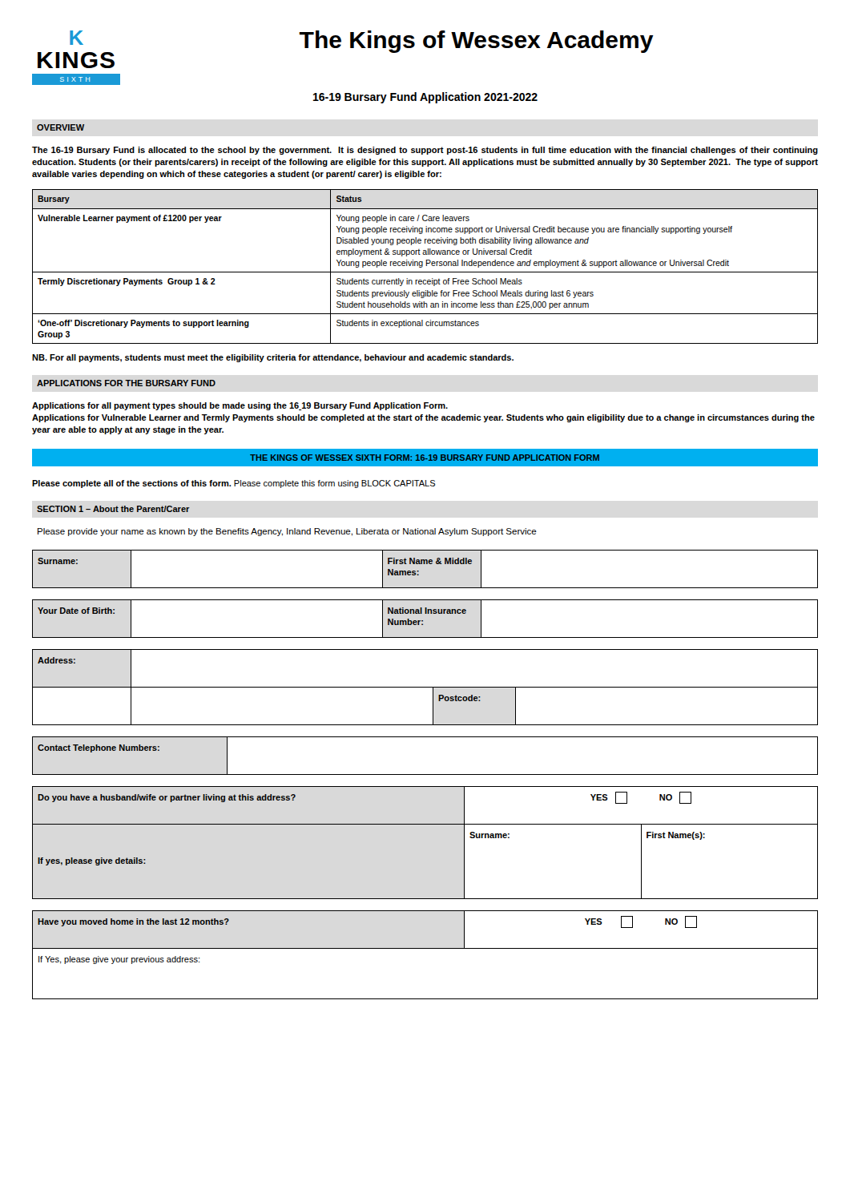K
KINGS
SIXTH
The Kings of Wessex Academy
16-19 Bursary Fund Application 2021-2022
OVERVIEW
The 16-19 Bursary Fund is allocated to the school by the government. It is designed to support post-16 students in full time education with the financial challenges of their continuing education. Students (or their parents/carers) in receipt of the following are eligible for this support. All applications must be submitted annually by 30 September 2021. The type of support available varies depending on which of these categories a student (or parent/ carer) is eligible for:
| Bursary | Status |
| --- | --- |
| Vulnerable Learner payment of £1200 per year | Young people in care / Care leavers Young people receiving income support or Universal Credit because you are financially supporting yourself Disabled young people receiving both disability living allowance and employment & support allowance or Universal Credit Young people receiving Personal Independence and employment & support allowance or Universal Credit |
| Termly Discretionary Payments Group 1 & 2 | Students currently in receipt of Free School Meals Students previously eligible for Free School Meals during last 6 years Student households with an in income less than £25,000 per annum |
| ‘One-off’ Discretionary Payments to support learning Group 3 | Students in exceptional circumstances |
NB. For all payments, students must meet the eligibility criteria for attendance, behaviour and academic standards.
APPLICATIONS FOR THE BURSARY FUND
Applications for all payment types should be made using the 16 19 Bursary Fund Application Form.
Applications for Vulnerable Learner and Termly Payments should be completed at the start of the academic year. Students who gain eligibility due to a change in circumstances during the year are able to apply at any stage in the year.
THE KINGS OF WESSEX SIXTH FORM: 16-19 BURSARY FUND APPLICATION FORM
Please complete all of the sections of this form. Please complete this form using BLOCK CAPITALS
SECTION 1 – About the Parent/Carer
Please provide your name as known by the Benefits Agency, Inland Revenue, Liberata or National Asylum Support Service
| Surname: | | First Name & Middle Names: | |
| Your Date of Birth: | | National Insurance Number: | |
| Address: | |
| | | Postcode: | |
| Contact Telephone Numbers: | |
| Do you have a husband/wife or partner living at this address? | YES NO |
| If yes, please give details: | / Surname: / First Name(s): / |
| Have you moved home in the last 12 months? | YES NO |
| If Yes, please give your previous address: |